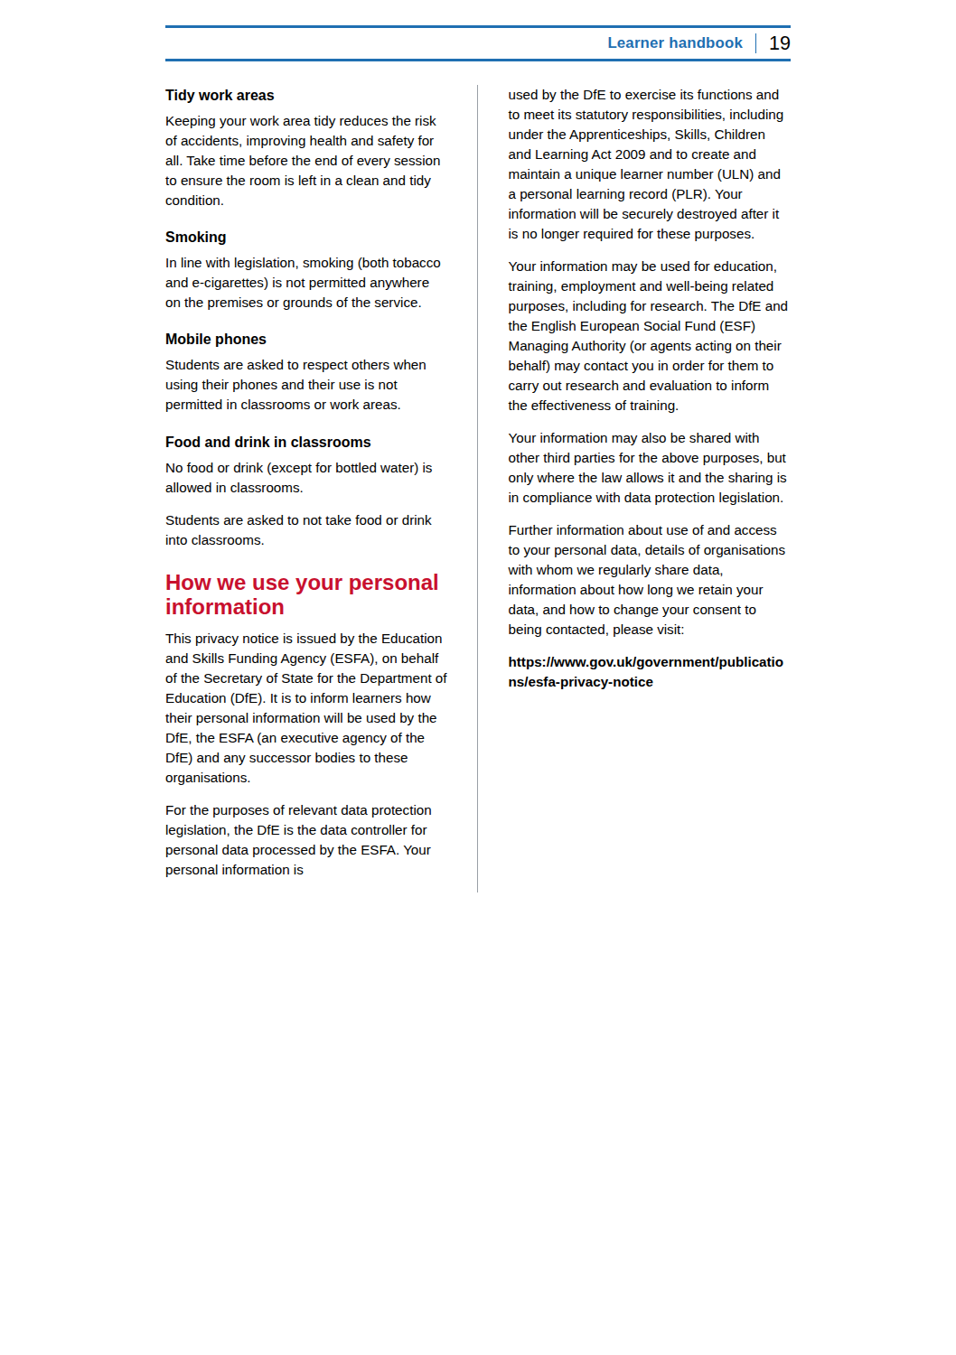Learner handbook 19
Tidy work areas
Keeping your work area tidy reduces the risk of accidents, improving health and safety for all. Take time before the end of every session to ensure the room is left in a clean and tidy condition.
Smoking
In line with legislation, smoking (both tobacco and e-cigarettes) is not permitted anywhere on the premises or grounds of the service.
Mobile phones
Students are asked to respect others when using their phones and their use is not permitted in classrooms or work areas.
Food and drink in classrooms
No food or drink (except for bottled water) is allowed in classrooms.
Students are asked to not take food or drink into classrooms.
How we use your personal information
This privacy notice is issued by the Education and Skills Funding Agency (ESFA), on behalf of the Secretary of State for the Department of Education (DfE). It is to inform learners how their personal information will be used by the DfE, the ESFA (an executive agency of the DfE) and any successor bodies to these organisations.
For the purposes of relevant data protection legislation, the DfE is the data controller for personal data processed by the ESFA. Your personal information is
used by the DfE to exercise its functions and to meet its statutory responsibilities, including under the Apprenticeships, Skills, Children and Learning Act 2009 and to create and maintain a unique learner number (ULN) and a personal learning record (PLR). Your information will be securely destroyed after it is no longer required for these purposes.
Your information may be used for education, training, employment and well-being related purposes, including for research. The DfE and the English European Social Fund (ESF) Managing Authority (or agents acting on their behalf) may contact you in order for them to carry out research and evaluation to inform the effectiveness of training.
Your information may also be shared with other third parties for the above purposes, but only where the law allows it and the sharing is in compliance with data protection legislation.
Further information about use of and access to your personal data, details of organisations with whom we regularly share data, information about how long we retain your data, and how to change your consent to being contacted, please visit:
https://www.gov.uk/government/publications/esfa-privacy-notice